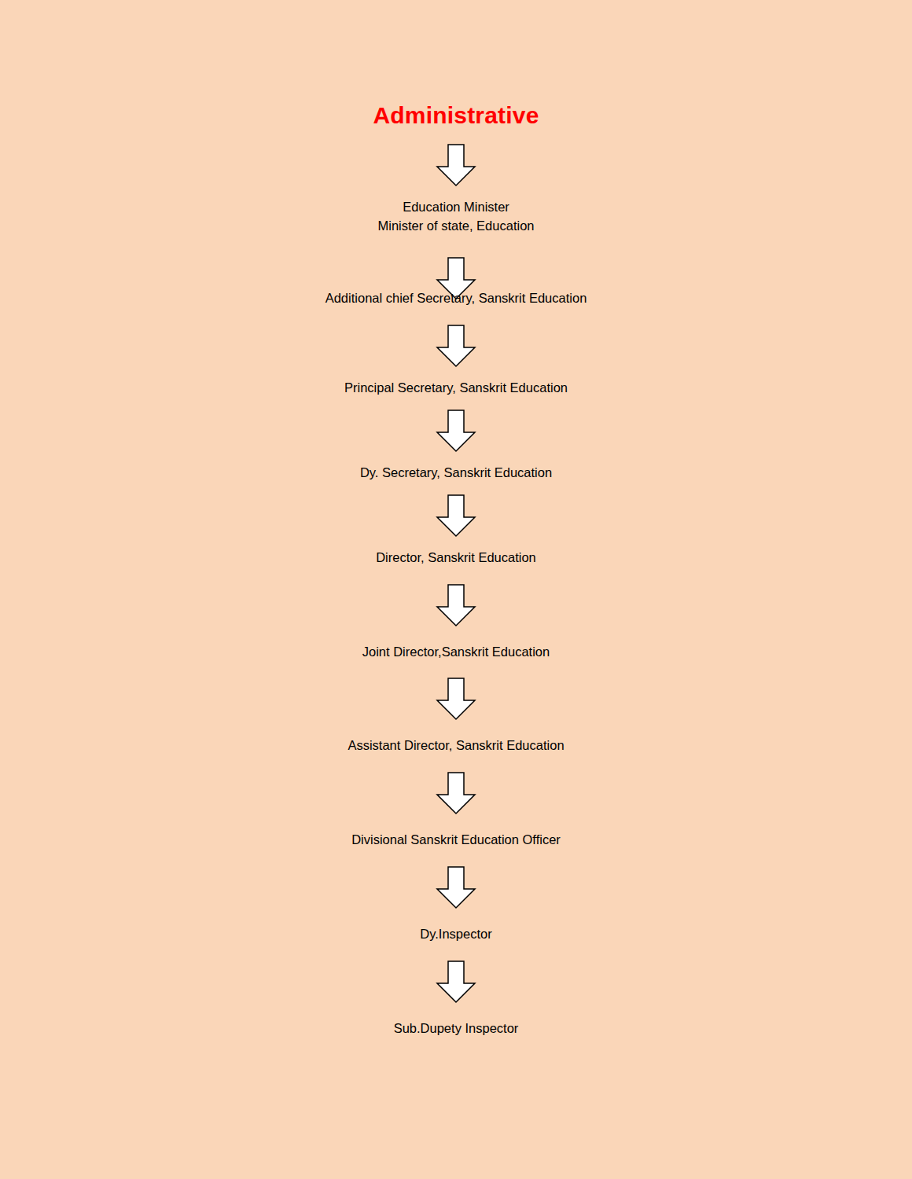Administrative
Education Minister
Minister of state, Education
Additional chief Secretary, Sanskrit Education
Principal Secretary, Sanskrit Education
Dy. Secretary, Sanskrit Education
Director, Sanskrit Education
Joint Director,Sanskrit Education
Assistant Director, Sanskrit Education
Divisional Sanskrit Education Officer
Dy.Inspector
Sub.Dupety Inspector